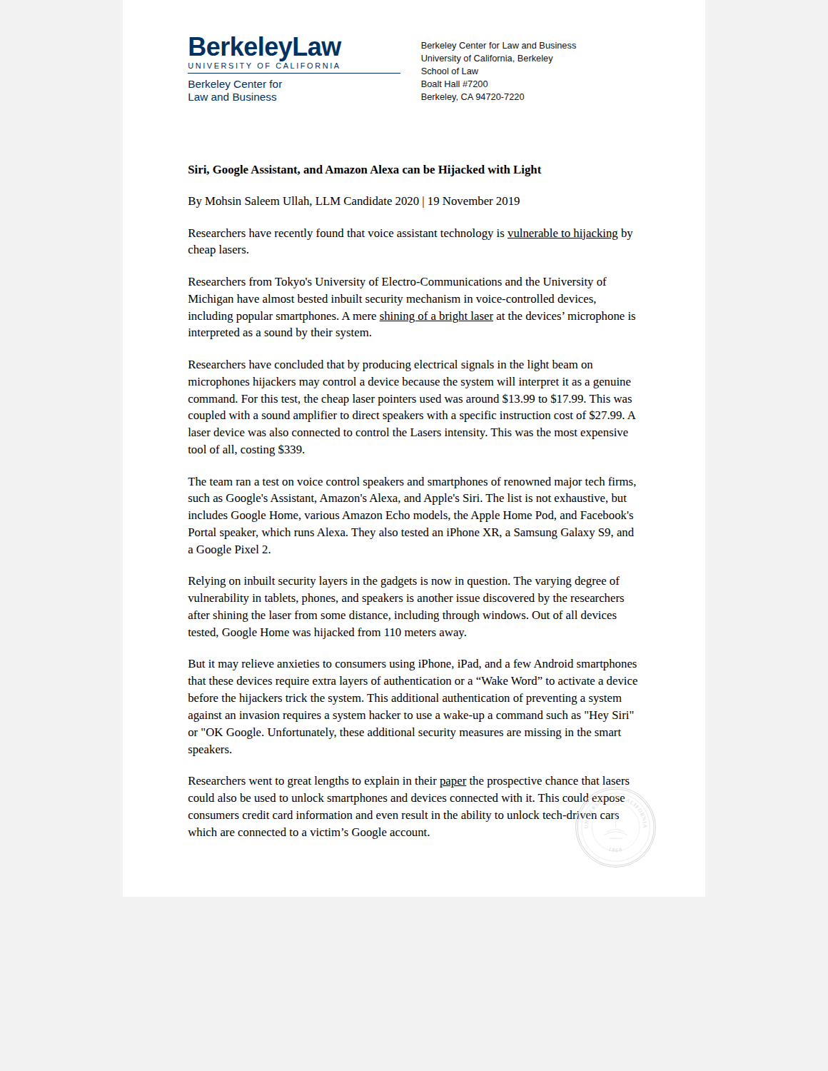BerkeleyLaw
UNIVERSITY OF CALIFORNIA
Berkeley Center for
Law and Business
Berkeley Center for Law and Business
University of California, Berkeley
School of Law
Boalt Hall #7200
Berkeley, CA 94720-7220
Siri, Google Assistant, and Amazon Alexa can be Hijacked with Light
By Mohsin Saleem Ullah, LLM Candidate 2020 | 19 November 2019
Researchers have recently found that voice assistant technology is vulnerable to hijacking by cheap lasers.
Researchers from Tokyo's University of Electro-Communications and the University of Michigan have almost bested inbuilt security mechanism in voice-controlled devices, including popular smartphones. A mere shining of a bright laser at the devices’ microphone is interpreted as a sound by their system.
Researchers have concluded that by producing electrical signals in the light beam on microphones hijackers may control a device because the system will interpret it as a genuine command. For this test, the cheap laser pointers used was around $13.99 to $17.99. This was coupled with a sound amplifier to direct speakers with a specific instruction cost of $27.99. A laser device was also connected to control the Lasers intensity. This was the most expensive tool of all, costing $339.
The team ran a test on voice control speakers and smartphones of renowned major tech firms, such as Google's Assistant, Amazon's Alexa, and Apple's Siri. The list is not exhaustive, but includes Google Home, various Amazon Echo models, the Apple Home Pod, and Facebook's Portal speaker, which runs Alexa. They also tested an iPhone XR, a Samsung Galaxy S9, and a Google Pixel 2.
Relying on inbuilt security layers in the gadgets is now in question. The varying degree of vulnerability in tablets, phones, and speakers is another issue discovered by the researchers after shining the laser from some distance, including through windows. Out of all devices tested, Google Home was hijacked from 110 meters away.
But it may relieve anxieties to consumers using iPhone, iPad, and a few Android smartphones that these devices require extra layers of authentication or a “Wake Word” to activate a device before the hijackers trick the system. This additional authentication of preventing a system against an invasion requires a system hacker to use a wake-up a command such as "Hey Siri" or "OK Google. Unfortunately, these additional security measures are missing in the smart speakers.
Researchers went to great lengths to explain in their paper the prospective chance that lasers could also be used to unlock smartphones and devices connected with it. This could expose consumers credit card information and even result in the ability to unlock tech-driven cars which are connected to a victim’s Google account.
UNIVERSITY OF CALIFORNIA 1868